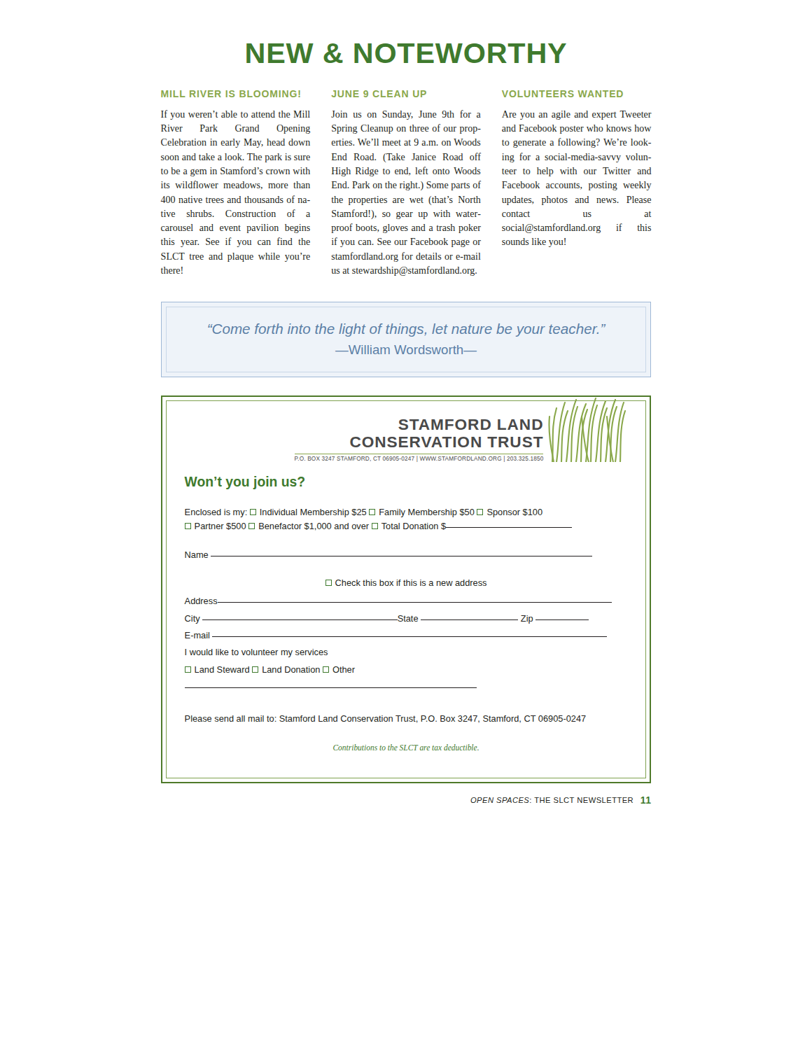NEW & NOTEWORTHY
Mill River is Blooming!
If you weren’t able to attend the Mill River Park Grand Opening Celebration in early May, head down soon and take a look. The park is sure to be a gem in Stamford’s crown with its wildflower meadows, more than 400 native trees and thousands of native shrubs. Construction of a carousel and event pavilion begins this year. See if you can find the SLCT tree and plaque while you’re there!
June 9 Clean Up
Join us on Sunday, June 9th for a Spring Cleanup on three of our properties. We’ll meet at 9 a.m. on Woods End Road. (Take Janice Road off High Ridge to end, left onto Woods End. Park on the right.) Some parts of the properties are wet (that’s North Stamford!), so gear up with waterproof boots, gloves and a trash poker if you can. See our Facebook page or stamfordland.org for details or e-mail us at stewardship@stamfordland.org.
Volunteers Wanted
Are you an agile and expert Tweeter and Facebook poster who knows how to generate a following? We’re looking for a social-media-savvy volunteer to help with our Twitter and Facebook accounts, posting weekly updates, photos and news. Please contact us at social@stamfordland.org if this sounds like you!
“Come forth into the light of things, let nature be your teacher.”
—William Wordsworth—
STAMFORD LAND CONSERVATION TRUST P.O. BOX 3247 STAMFORD, CT 06905-0247 | WWW.STAMFORDLAND.ORG | 203.325.1850
Won’t you join us?
Enclosed is my: Individual Membership $25 Family Membership $50 Sponsor $100
Partner $500 Benefactor $1,000 and over Total Donation $
Name
Check this box if this is a new address
Address
City State Zip
E-mail
I would like to volunteer my services
Land Steward Land Donation Other
Please send all mail to: Stamford Land Conservation Trust, P.O. Box 3247, Stamford, CT 06905-0247
Contributions to the SLCT are tax deductible.
OPEN SPACES: THE SLCT NEWSLETTER 11